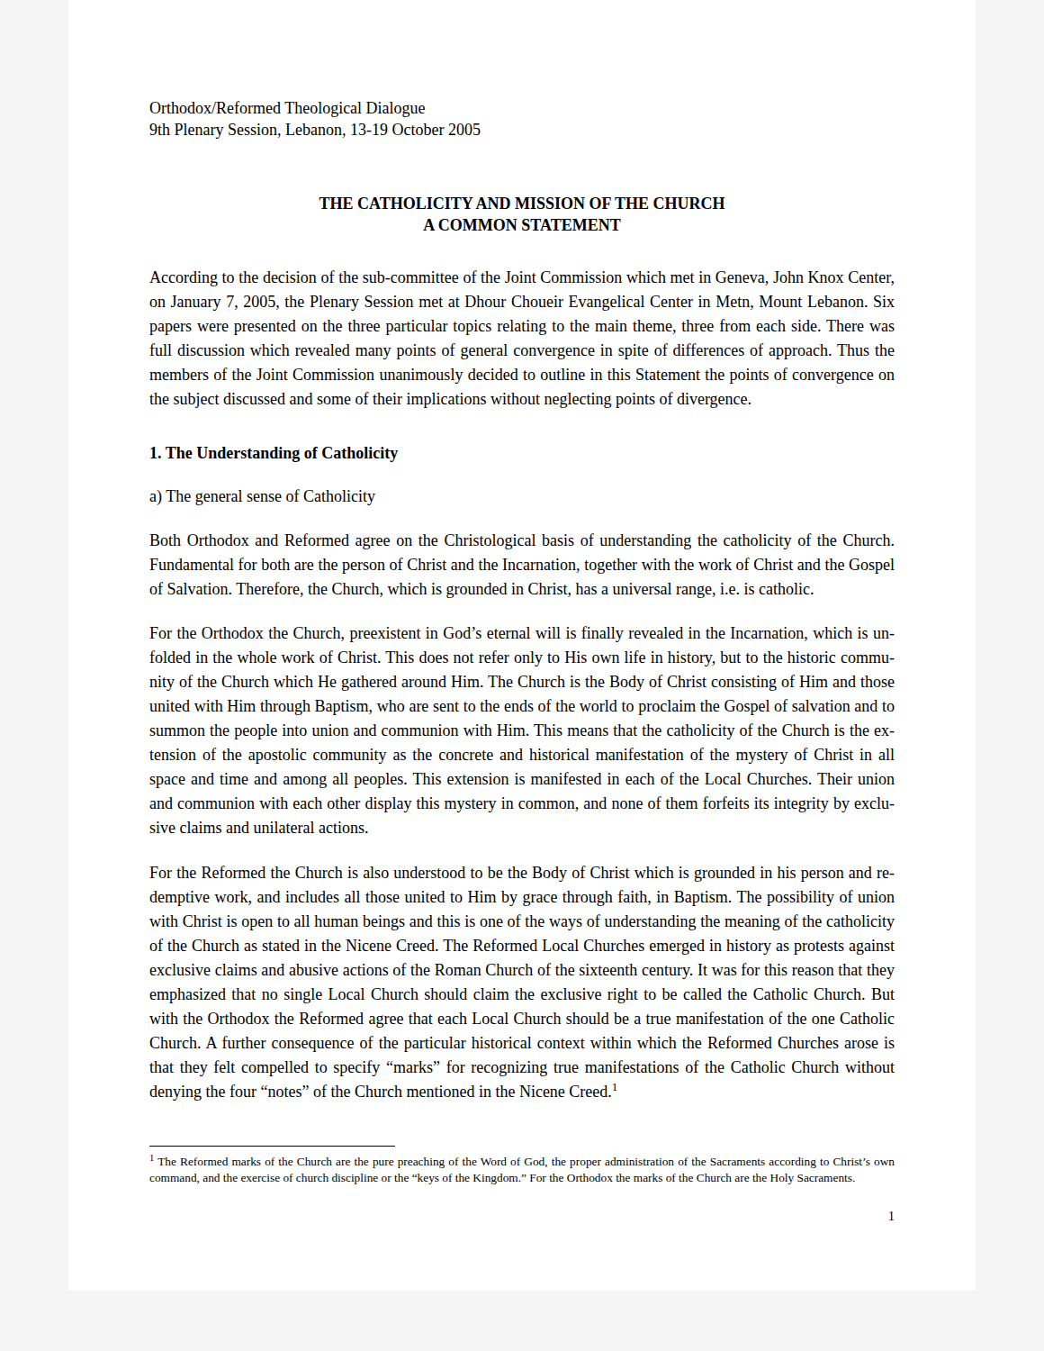Orthodox/Reformed Theological Dialogue
9th Plenary Session, Lebanon, 13-19 October 2005
The Catholicity and Mission of the Church
A Common Statement
According to the decision of the sub-committee of the Joint Commission which met in Geneva, John Knox Center, on January 7, 2005, the Plenary Session met at Dhour Choueir Evangelical Center in Metn, Mount Lebanon. Six papers were presented on the three particular topics relating to the main theme, three from each side. There was full discussion which revealed many points of general convergence in spite of differences of approach. Thus the members of the Joint Commission unanimously decided to outline in this Statement the points of convergence on the subject discussed and some of their implications without neglecting points of divergence.
1. The Understanding of Catholicity
a) The general sense of Catholicity
Both Orthodox and Reformed agree on the Christological basis of understanding the catholicity of the Church. Fundamental for both are the person of Christ and the Incarnation, together with the work of Christ and the Gospel of Salvation. Therefore, the Church, which is grounded in Christ, has a universal range, i.e. is catholic.
For the Orthodox the Church, preexistent in God’s eternal will is finally revealed in the Incarnation, which is unfolded in the whole work of Christ. This does not refer only to His own life in history, but to the historic community of the Church which He gathered around Him. The Church is the Body of Christ consisting of Him and those united with Him through Baptism, who are sent to the ends of the world to proclaim the Gospel of salvation and to summon the people into union and communion with Him. This means that the catholicity of the Church is the extension of the apostolic community as the concrete and historical manifestation of the mystery of Christ in all space and time and among all peoples. This extension is manifested in each of the Local Churches. Their union and communion with each other display this mystery in common, and none of them forfeits its integrity by exclusive claims and unilateral actions.
For the Reformed the Church is also understood to be the Body of Christ which is grounded in his person and redemptive work, and includes all those united to Him by grace through faith, in Baptism. The possibility of union with Christ is open to all human beings and this is one of the ways of understanding the meaning of the catholicity of the Church as stated in the Nicene Creed. The Reformed Local Churches emerged in history as protests against exclusive claims and abusive actions of the Roman Church of the sixteenth century. It was for this reason that they emphasized that no single Local Church should claim the exclusive right to be called the Catholic Church. But with the Orthodox the Reformed agree that each Local Church should be a true manifestation of the one Catholic Church. A further consequence of the particular historical context within which the Reformed Churches arose is that they felt compelled to specify “marks” for recognizing true manifestations of the Catholic Church without denying the four “notes” of the Church mentioned in the Nicene Creed.1
1 The Reformed marks of the Church are the pure preaching of the Word of God, the proper administration of the Sacraments according to Christ’s own command, and the exercise of church discipline or the “keys of the Kingdom.” For the Orthodox the marks of the Church are the Holy Sacraments.
1